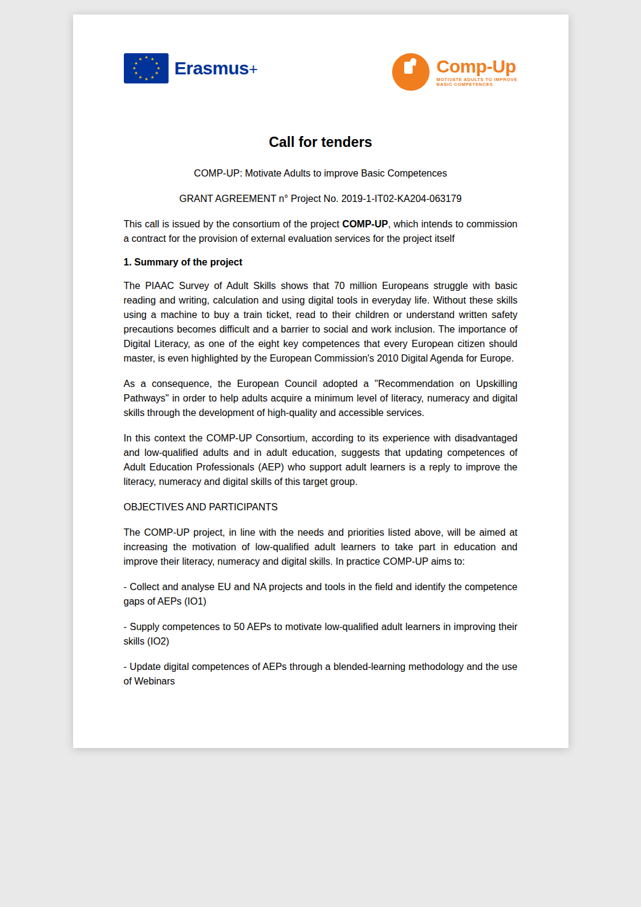★ ★ ★ ★ ★ ★ ★ ★ ★ ★ ★ ★
Erasmus+
Comp-Up
Motivate adults to improve
basic competences
Call for tenders
COMP-UP: Motivate Adults to improve Basic Competences
GRANT AGREEMENT n° Project No. 2019-1-IT02-KA204-063179
This call is issued by the consortium of the project COMP-UP, which intends to commission a contract for the provision of external evaluation services for the project itself
1. Summary of the project
The PIAAC Survey of Adult Skills shows that 70 million Europeans struggle with basic reading and writing, calculation and using digital tools in everyday life. Without these skills using a machine to buy a train ticket, read to their children or understand written safety precautions becomes difficult and a barrier to social and work inclusion. The importance of Digital Literacy, as one of the eight key competences that every European citizen should master, is even highlighted by the European Commission's 2010 Digital Agenda for Europe.
As a consequence, the European Council adopted a "Recommendation on Upskilling Pathways" in order to help adults acquire a minimum level of literacy, numeracy and digital skills through the development of high-quality and accessible services.
In this context the COMP-UP Consortium, according to its experience with disadvantaged and low-qualified adults and in adult education, suggests that updating competences of Adult Education Professionals (AEP) who support adult learners is a reply to improve the literacy, numeracy and digital skills of this target group.
OBJECTIVES AND PARTICIPANTS
The COMP-UP project, in line with the needs and priorities listed above, will be aimed at increasing the motivation of low-qualified adult learners to take part in education and improve their literacy, numeracy and digital skills. In practice COMP-UP aims to:
- Collect and analyse EU and NA projects and tools in the field and identify the competence gaps of AEPs (IO1)
- Supply competences to 50 AEPs to motivate low-qualified adult learners in improving their skills (IO2)
- Update digital competences of AEPs through a blended-learning methodology and the use of Webinars